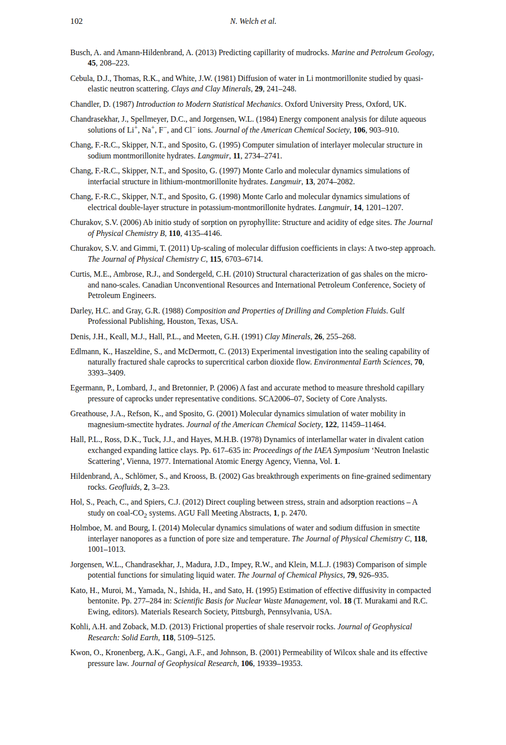102 N. Welch et al.
Busch, A. and Amann-Hildenbrand, A. (2013) Predicting capillarity of mudrocks. Marine and Petroleum Geology, 45, 208–223.
Cebula, D.J., Thomas, R.K., and White, J.W. (1981) Diffusion of water in Li montmorillonite studied by quasi-elastic neutron scattering. Clays and Clay Minerals, 29, 241–248.
Chandler, D. (1987) Introduction to Modern Statistical Mechanics. Oxford University Press, Oxford, UK.
Chandrasekhar, J., Spellmeyer, D.C., and Jorgensen, W.L. (1984) Energy component analysis for dilute aqueous solutions of Li+, Na+, F−, and Cl− ions. Journal of the American Chemical Society, 106, 903–910.
Chang, F.-R.C., Skipper, N.T., and Sposito, G. (1995) Computer simulation of interlayer molecular structure in sodium montmorillonite hydrates. Langmuir, 11, 2734–2741.
Chang, F.-R.C., Skipper, N.T., and Sposito, G. (1997) Monte Carlo and molecular dynamics simulations of interfacial structure in lithium-montmorillonite hydrates. Langmuir, 13, 2074–2082.
Chang, F.-R.C., Skipper, N.T., and Sposito, G. (1998) Monte Carlo and molecular dynamics simulations of electrical double-layer structure in potassium-montmorillonite hydrates. Langmuir, 14, 1201–1207.
Churakov, S.V. (2006) Ab initio study of sorption on pyrophyllite: Structure and acidity of edge sites. The Journal of Physical Chemistry B, 110, 4135–4146.
Churakov, S.V. and Gimmi, T. (2011) Up-scaling of molecular diffusion coefficients in clays: A two-step approach. The Journal of Physical Chemistry C, 115, 6703–6714.
Curtis, M.E., Ambrose, R.J., and Sondergeld, C.H. (2010) Structural characterization of gas shales on the micro-and nano-scales. Canadian Unconventional Resources and International Petroleum Conference, Society of Petroleum Engineers.
Darley, H.C. and Gray, G.R. (1988) Composition and Properties of Drilling and Completion Fluids. Gulf Professional Publishing, Houston, Texas, USA.
Denis, J.H., Keall, M.J., Hall, P.L., and Meeten, G.H. (1991) Clay Minerals, 26, 255–268.
Edlmann, K., Haszeldine, S., and McDermott, C. (2013) Experimental investigation into the sealing capability of naturally fractured shale caprocks to supercritical carbon dioxide flow. Environmental Earth Sciences, 70, 3393–3409.
Egermann, P., Lombard, J., and Bretonnier, P. (2006) A fast and accurate method to measure threshold capillary pressure of caprocks under representative conditions. SCA2006–07, Society of Core Analysts.
Greathouse, J.A., Refson, K., and Sposito, G. (2001) Molecular dynamics simulation of water mobility in magnesium-smectite hydrates. Journal of the American Chemical Society, 122, 11459–11464.
Hall, P.L., Ross, D.K., Tuck, J.J., and Hayes, M.H.B. (1978) Dynamics of interlamellar water in divalent cation exchanged expanding lattice clays. Pp. 617–635 in: Proceedings of the IAEA Symposium ‘Neutron Inelastic Scattering’, Vienna, 1977. International Atomic Energy Agency, Vienna, Vol. 1.
Hildenbrand, A., Schlömer, S., and Krooss, B. (2002) Gas breakthrough experiments on fine-grained sedimentary rocks. Geofluids, 2, 3–23.
Hol, S., Peach, C., and Spiers, C.J. (2012) Direct coupling between stress, strain and adsorption reactions – A study on coal-CO2 systems. AGU Fall Meeting Abstracts, 1, p. 2470.
Holmboe, M. and Bourg, I. (2014) Molecular dynamics simulations of water and sodium diffusion in smectite interlayer nanopores as a function of pore size and temperature. The Journal of Physical Chemistry C, 118, 1001–1013.
Jorgensen, W.L., Chandrasekhar, J., Madura, J.D., Impey, R.W., and Klein, M.L.J. (1983) Comparison of simple potential functions for simulating liquid water. The Journal of Chemical Physics, 79, 926–935.
Kato, H., Muroi, M., Yamada, N., Ishida, H., and Sato, H. (1995) Estimation of effective diffusivity in compacted bentonite. Pp. 277–284 in: Scientific Basis for Nuclear Waste Management, vol. 18 (T. Murakami and R.C. Ewing, editors). Materials Research Society, Pittsburgh, Pennsylvania, USA.
Kohli, A.H. and Zoback, M.D. (2013) Frictional properties of shale reservoir rocks. Journal of Geophysical Research: Solid Earth, 118, 5109–5125.
Kwon, O., Kronenberg, A.K., Gangi, A.F., and Johnson, B. (2001) Permeability of Wilcox shale and its effective pressure law. Journal of Geophysical Research, 106, 19339–19353.